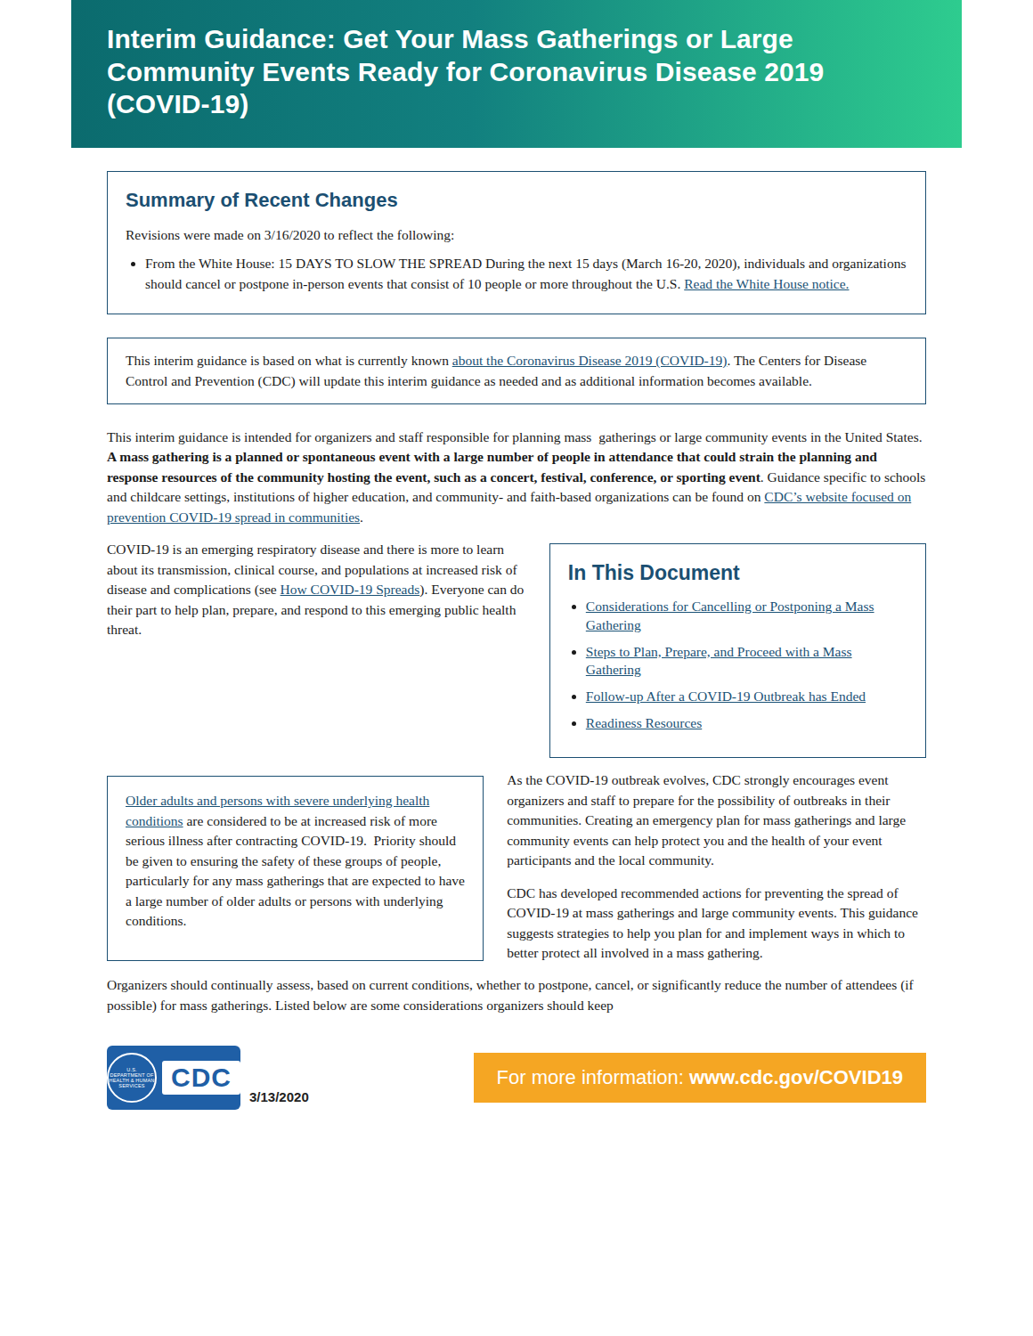Interim Guidance: Get Your Mass Gatherings or Large Community Events Ready for Coronavirus Disease 2019 (COVID-19)
Summary of Recent Changes
Revisions were made on 3/16/2020 to reflect the following:
From the White House: 15 DAYS TO SLOW THE SPREAD During the next 15 days (March 16-20, 2020), individuals and organizations should cancel or postpone in-person events that consist of 10 people or more throughout the U.S. Read the White House notice.
This interim guidance is based on what is currently known about the Coronavirus Disease 2019 (COVID-19). The Centers for Disease Control and Prevention (CDC) will update this interim guidance as needed and as additional information becomes available.
This interim guidance is intended for organizers and staff responsible for planning mass gatherings or large community events in the United States. A mass gathering is a planned or spontaneous event with a large number of people in attendance that could strain the planning and response resources of the community hosting the event, such as a concert, festival, conference, or sporting event. Guidance specific to schools and childcare settings, institutions of higher education, and community- and faith-based organizations can be found on CDC’s website focused on prevention COVID-19 spread in communities.
In This Document
Considerations for Cancelling or Postponing a Mass Gathering
Steps to Plan, Prepare, and Proceed with a Mass Gathering
Follow-up After a COVID-19 Outbreak has Ended
Readiness Resources
COVID-19 is an emerging respiratory disease and there is more to learn about its transmission, clinical course, and populations at increased risk of disease and complications (see How COVID-19 Spreads). Everyone can do their part to help plan, prepare, and respond to this emerging public health threat.
Older adults and persons with severe underlying health conditions are considered to be at increased risk of more serious illness after contracting COVID-19. Priority should be given to ensuring the safety of these groups of people, particularly for any mass gatherings that are expected to have a large number of older adults or persons with underlying conditions.
As the COVID-19 outbreak evolves, CDC strongly encourages event organizers and staff to prepare for the possibility of outbreaks in their communities. Creating an emergency plan for mass gatherings and large community events can help protect you and the health of your event participants and the local community.
CDC has developed recommended actions for preventing the spread of COVID-19 at mass gatherings and large community events. This guidance suggests strategies to help you plan for and implement ways in which to better protect all involved in a mass gathering.
Organizers should continually assess, based on current conditions, whether to postpone, cancel, or significantly reduce the number of attendees (if possible) for mass gatherings. Listed below are some considerations organizers should keep
U.S. DEPARTMENT OF HEALTH & HUMAN SERVICES
CDC
3/13/2020
For more information: www.cdc.gov/COVID19